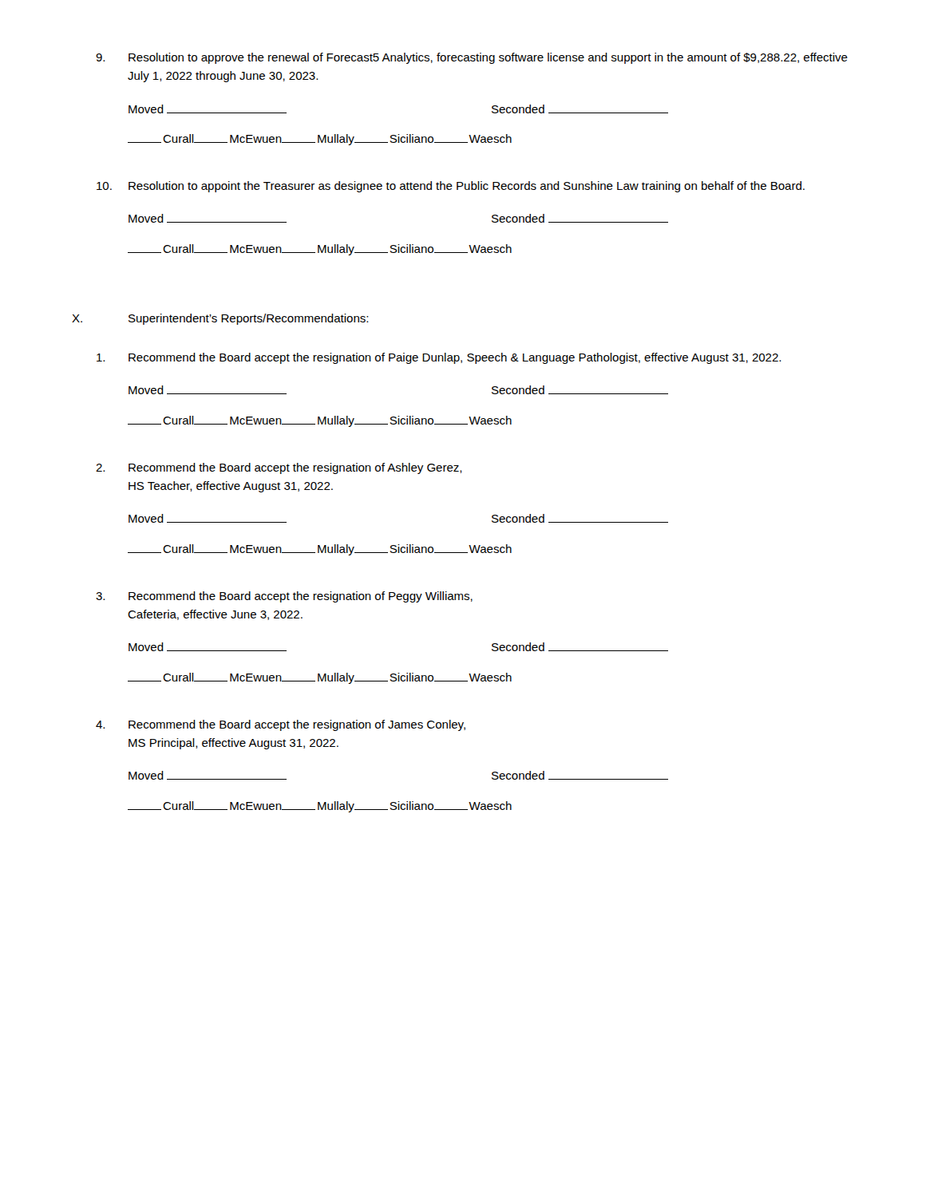9.
Resolution to approve the renewal of Forecast5 Analytics, forecasting software license and support in the amount of $9,288.22, effective July 1, 2022 through June 30, 2023.
Moved
Seconded
Curall McEwuen Mullaly Siciliano Waesch
10.
Resolution to appoint the Treasurer as designee to attend the Public Records and Sunshine Law training on behalf of the Board.
Moved
Seconded
Curall McEwuen Mullaly Siciliano Waesch
X.
Superintendent’s Reports/Recommendations:
1.
Recommend the Board accept the resignation of Paige Dunlap, Speech & Language Pathologist, effective August 31, 2022.
Moved
Seconded
Curall McEwuen Mullaly Siciliano Waesch
2.
Recommend the Board accept the resignation of Ashley Gerez,
HS Teacher, effective August 31, 2022.
Moved
Seconded
Curall McEwuen Mullaly Siciliano Waesch
3.
Recommend the Board accept the resignation of Peggy Williams,
Cafeteria, effective June 3, 2022.
Moved
Seconded
Curall McEwuen Mullaly Siciliano Waesch
4.
Recommend the Board accept the resignation of James Conley,
MS Principal, effective August 31, 2022.
Moved
Seconded
Curall McEwuen Mullaly Siciliano Waesch